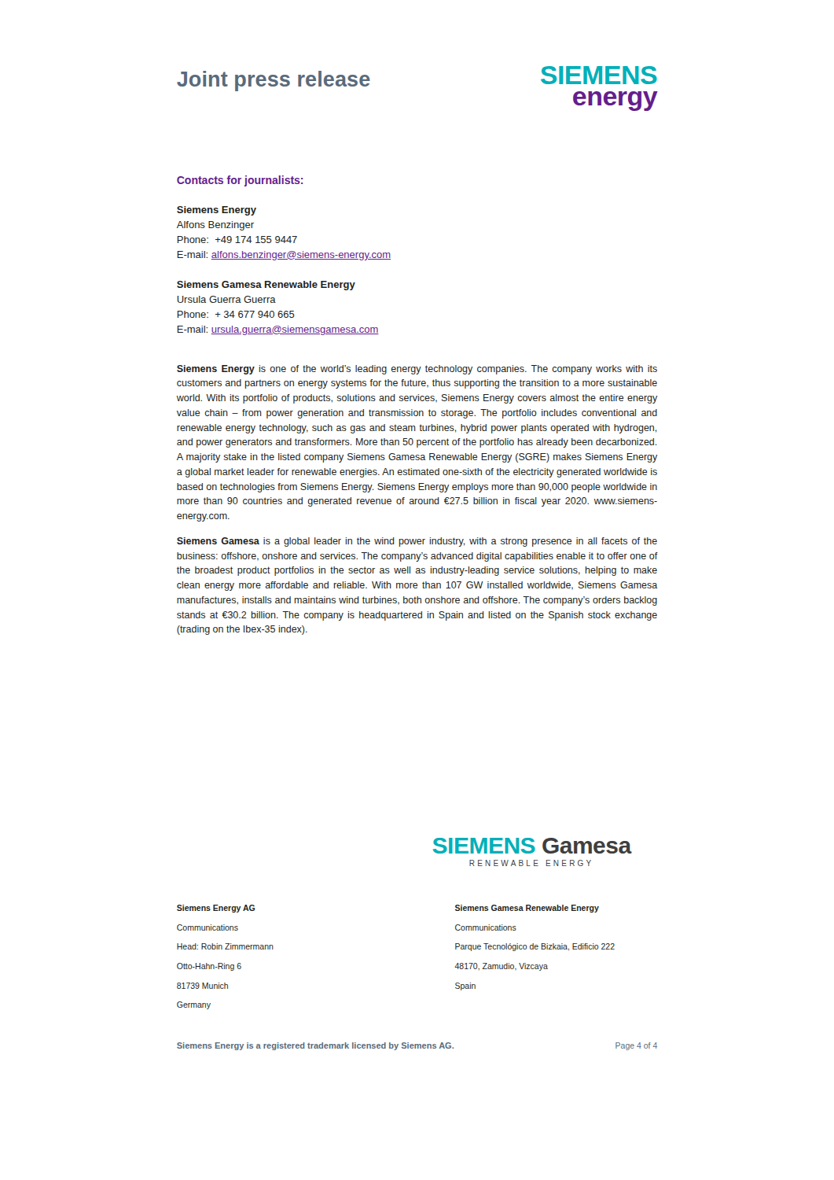Joint press release
SIEMENS energy
Contacts for journalists:
Siemens Energy
Alfons Benzinger
Phone: +49 174 155 9447
E-mail: alfons.benzinger@siemens-energy.com
Siemens Gamesa Renewable Energy
Ursula Guerra Guerra
Phone: + 34 677 940 665
E-mail: ursula.guerra@siemensgamesa.com
Siemens Energy is one of the world’s leading energy technology companies. The company works with its customers and partners on energy systems for the future, thus supporting the transition to a more sustainable world. With its portfolio of products, solutions and services, Siemens Energy covers almost the entire energy value chain – from power generation and transmission to storage. The portfolio includes conventional and renewable energy technology, such as gas and steam turbines, hybrid power plants operated with hydrogen, and power generators and transformers. More than 50 percent of the portfolio has already been decarbonized. A majority stake in the listed company Siemens Gamesa Renewable Energy (SGRE) makes Siemens Energy a global market leader for renewable energies. An estimated one-sixth of the electricity generated worldwide is based on technologies from Siemens Energy. Siemens Energy employs more than 90,000 people worldwide in more than 90 countries and generated revenue of around €27.5 billion in fiscal year 2020. www.siemens-energy.com.
Siemens Gamesa is a global leader in the wind power industry, with a strong presence in all facets of the business: offshore, onshore and services. The company’s advanced digital capabilities enable it to offer one of the broadest product portfolios in the sector as well as industry-leading service solutions, helping to make clean energy more affordable and reliable. With more than 107 GW installed worldwide, Siemens Gamesa manufactures, installs and maintains wind turbines, both onshore and offshore. The company’s orders backlog stands at €30.2 billion. The company is headquartered in Spain and listed on the Spanish stock exchange (trading on the Ibex-35 index).
SIEMENS Gamesa
RENEWABLE ENERGY
Siemens Energy AG
Communications
Head: Robin Zimmermann
Otto-Hahn-Ring 6
81739 Munich
Germany
Siemens Gamesa Renewable Energy
Communications
Parque Tecnológico de Bizkaia, Edificio 222
48170, Zamudio, Vizcaya
Spain
Siemens Energy is a registered trademark licensed by Siemens AG.
Page 4 of 4